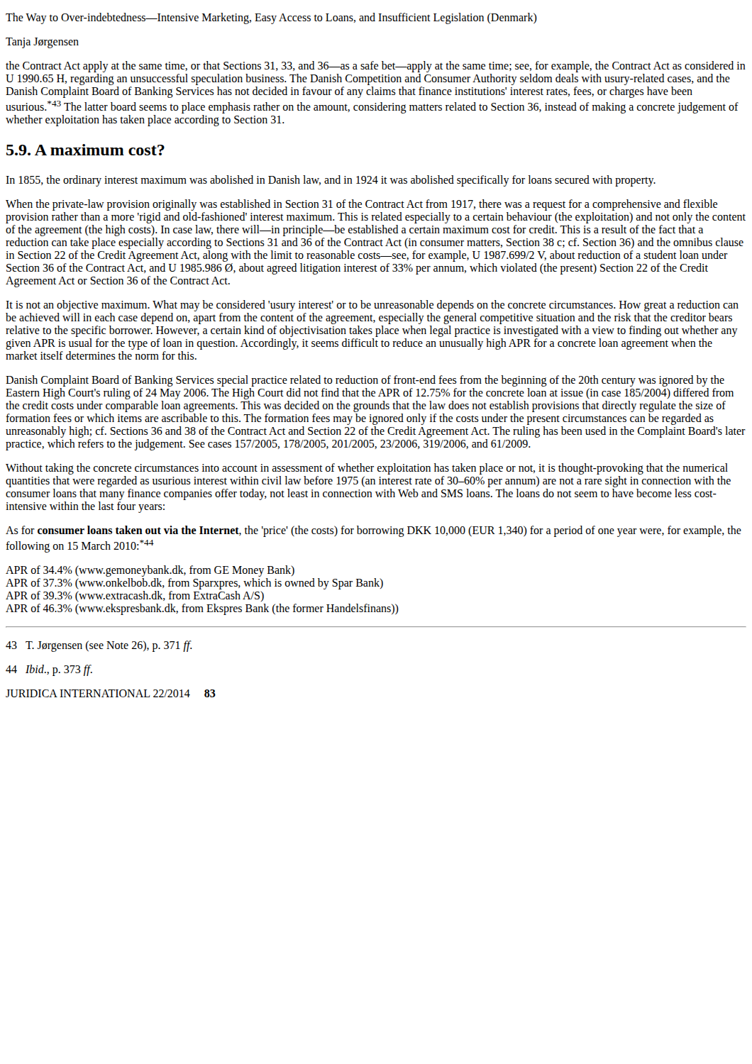The Way to Over-indebtedness—Intensive Marketing, Easy Access to Loans, and Insufficient Legislation (Denmark)
Tanja Jørgensen
the Contract Act apply at the same time, or that Sections 31, 33, and 36—as a safe bet—apply at the same time; see, for example, the Contract Act as considered in U 1990.65 H, regarding an unsuccessful speculation business. The Danish Competition and Consumer Authority seldom deals with usury-related cases, and the Danish Complaint Board of Banking Services has not decided in favour of any claims that finance institutions' interest rates, fees, or charges have been usurious.*43 The latter board seems to place emphasis rather on the amount, considering matters related to Section 36, instead of making a concrete judgement of whether exploitation has taken place according to Section 31.
5.9. A maximum cost?
In 1855, the ordinary interest maximum was abolished in Danish law, and in 1924 it was abolished specifically for loans secured with property.
When the private-law provision originally was established in Section 31 of the Contract Act from 1917, there was a request for a comprehensive and flexible provision rather than a more 'rigid and old-fashioned' interest maximum. This is related especially to a certain behaviour (the exploitation) and not only the content of the agreement (the high costs). In case law, there will—in principle—be established a certain maximum cost for credit. This is a result of the fact that a reduction can take place especially according to Sections 31 and 36 of the Contract Act (in consumer matters, Section 38 c; cf. Section 36) and the omnibus clause in Section 22 of the Credit Agreement Act, along with the limit to reasonable costs—see, for example, U 1987.699/2 V, about reduction of a student loan under Section 36 of the Contract Act, and U 1985.986 Ø, about agreed litigation interest of 33% per annum, which violated (the present) Section 22 of the Credit Agreement Act or Section 36 of the Contract Act.
It is not an objective maximum. What may be considered 'usury interest' or to be unreasonable depends on the concrete circumstances. How great a reduction can be achieved will in each case depend on, apart from the content of the agreement, especially the general competitive situation and the risk that the creditor bears relative to the specific borrower. However, a certain kind of objectivisation takes place when legal practice is investigated with a view to finding out whether any given APR is usual for the type of loan in question. Accordingly, it seems difficult to reduce an unusually high APR for a concrete loan agreement when the market itself determines the norm for this.
Danish Complaint Board of Banking Services special practice related to reduction of front-end fees from the beginning of the 20th century was ignored by the Eastern High Court's ruling of 24 May 2006. The High Court did not find that the APR of 12.75% for the concrete loan at issue (in case 185/2004) differed from the credit costs under comparable loan agreements. This was decided on the grounds that the law does not establish provisions that directly regulate the size of formation fees or which items are ascribable to this. The formation fees may be ignored only if the costs under the present circumstances can be regarded as unreasonably high; cf. Sections 36 and 38 of the Contract Act and Section 22 of the Credit Agreement Act. The ruling has been used in the Complaint Board's later practice, which refers to the judgement. See cases 157/2005, 178/2005, 201/2005, 23/2006, 319/2006, and 61/2009.
Without taking the concrete circumstances into account in assessment of whether exploitation has taken place or not, it is thought-provoking that the numerical quantities that were regarded as usurious interest within civil law before 1975 (an interest rate of 30–60% per annum) are not a rare sight in connection with the consumer loans that many finance companies offer today, not least in connection with Web and SMS loans. The loans do not seem to have become less cost-intensive within the last four years:
As for consumer loans taken out via the Internet, the 'price' (the costs) for borrowing DKK 10,000 (EUR 1,340) for a period of one year were, for example, the following on 15 March 2010:*44
APR of 34.4% (www.gemoneybank.dk, from GE Money Bank)
APR of 37.3% (www.onkelbob.dk, from Sparxpres, which is owned by Spar Bank)
APR of 39.3% (www.extracash.dk, from ExtraCash A/S)
APR of 46.3% (www.ekspresbank.dk, from Ekspres Bank (the former Handelsfinans))
43 T. Jørgensen (see Note 26), p. 371 ff.
44 Ibid., p. 373 ff.
JURIDICA INTERNATIONAL 22/2014 83